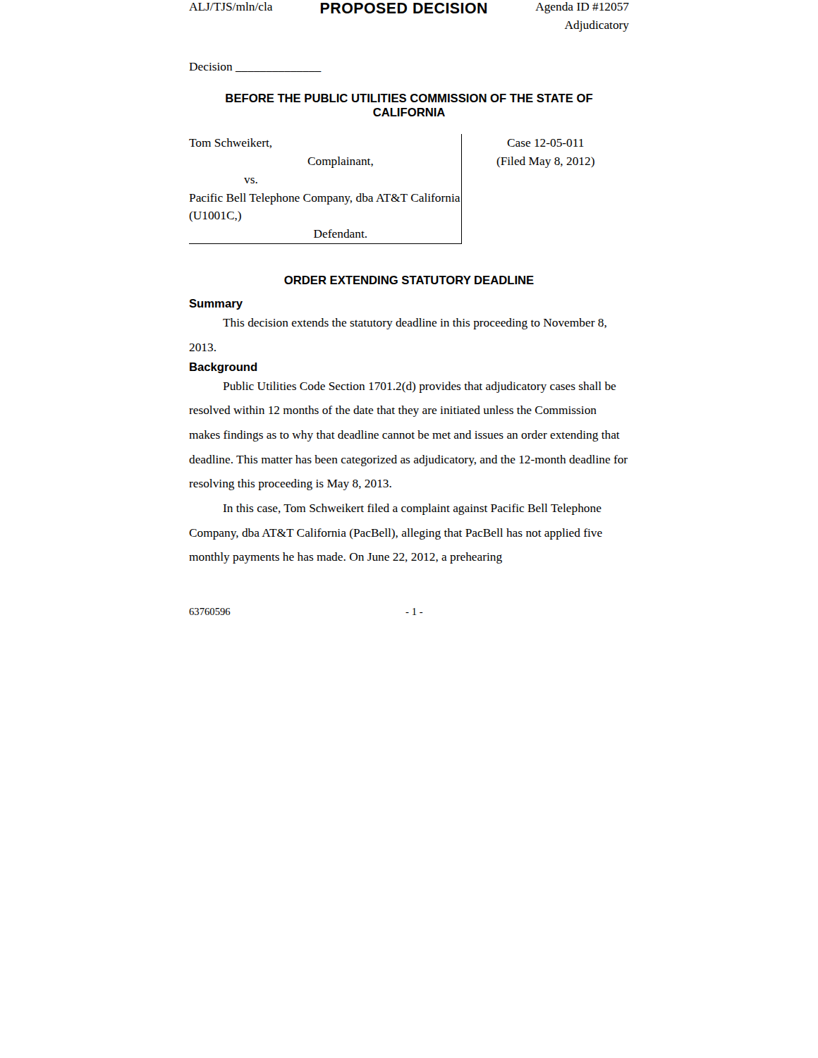ALJ/TJS/mln/cla
PROPOSED DECISION
Agenda ID #12057
Adjudicatory
Decision ______________
BEFORE THE PUBLIC UTILITIES COMMISSION OF THE STATE OF CALIFORNIA
| Tom Schweikert, Complainant, vs. Pacific Bell Telephone Company, dba AT&T California (U1001C,) Defendant. | Case 12-05-011 (Filed May 8, 2012) |
ORDER EXTENDING STATUTORY DEADLINE
Summary
This decision extends the statutory deadline in this proceeding to November 8, 2013.
Background
Public Utilities Code Section 1701.2(d) provides that adjudicatory cases shall be resolved within 12 months of the date that they are initiated unless the Commission makes findings as to why that deadline cannot be met and issues an order extending that deadline. This matter has been categorized as adjudicatory, and the 12-month deadline for resolving this proceeding is May 8, 2013.
In this case, Tom Schweikert filed a complaint against Pacific Bell Telephone Company, dba AT&T California (PacBell), alleging that PacBell has not applied five monthly payments he has made. On June 22, 2012, a prehearing
63760596
- 1 -